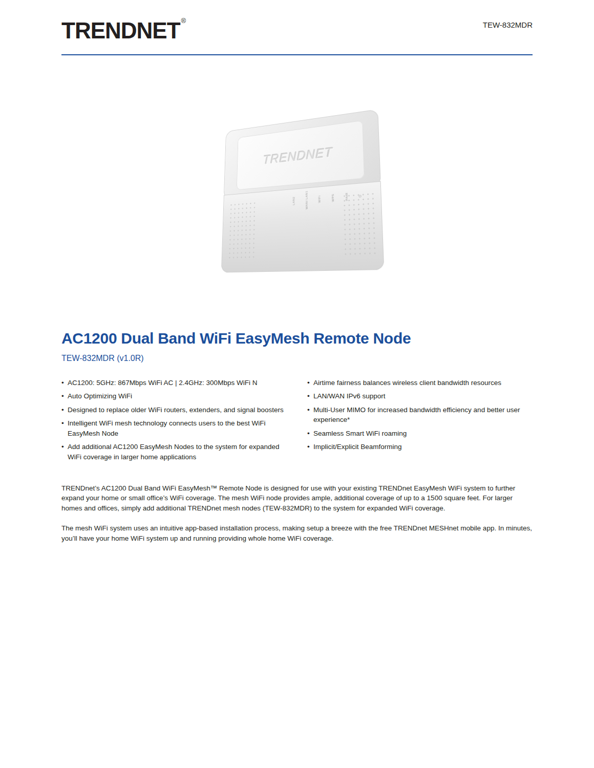TRENDNET®
TEW-832MDR
TRENDNET
LAN2 WAN/ LAN1 WiFi WPS PAIR ⏻
AC1200 Dual Band WiFi EasyMesh Remote Node
TEW-832MDR (v1.0R)
AC1200: 5GHz: 867Mbps WiFi AC | 2.4GHz: 300Mbps WiFi N
Auto Optimizing WiFi
Designed to replace older WiFi routers, extenders, and signal boosters
Intelligent WiFi mesh technology connects users to the best WiFi EasyMesh Node
Add additional AC1200 EasyMesh Nodes to the system for expanded WiFi coverage in larger home applications
Airtime fairness balances wireless client bandwidth resources
LAN/WAN IPv6 support
Multi-User MIMO for increased bandwidth efficiency and better user experience*
Seamless Smart WiFi roaming
Implicit/Explicit Beamforming
TRENDnet’s AC1200 Dual Band WiFi EasyMesh™ Remote Node is designed for use with your existing TRENDnet EasyMesh WiFi system to further expand your home or small office’s WiFi coverage. The mesh WiFi node provides ample, additional coverage of up to a 1500 square feet. For larger homes and offices, simply add additional TRENDnet mesh nodes (TEW-832MDR) to the system for expanded WiFi coverage.
The mesh WiFi system uses an intuitive app-based installation process, making setup a breeze with the free TRENDnet MESHnet mobile app. In minutes, you’ll have your home WiFi system up and running providing whole home WiFi coverage.